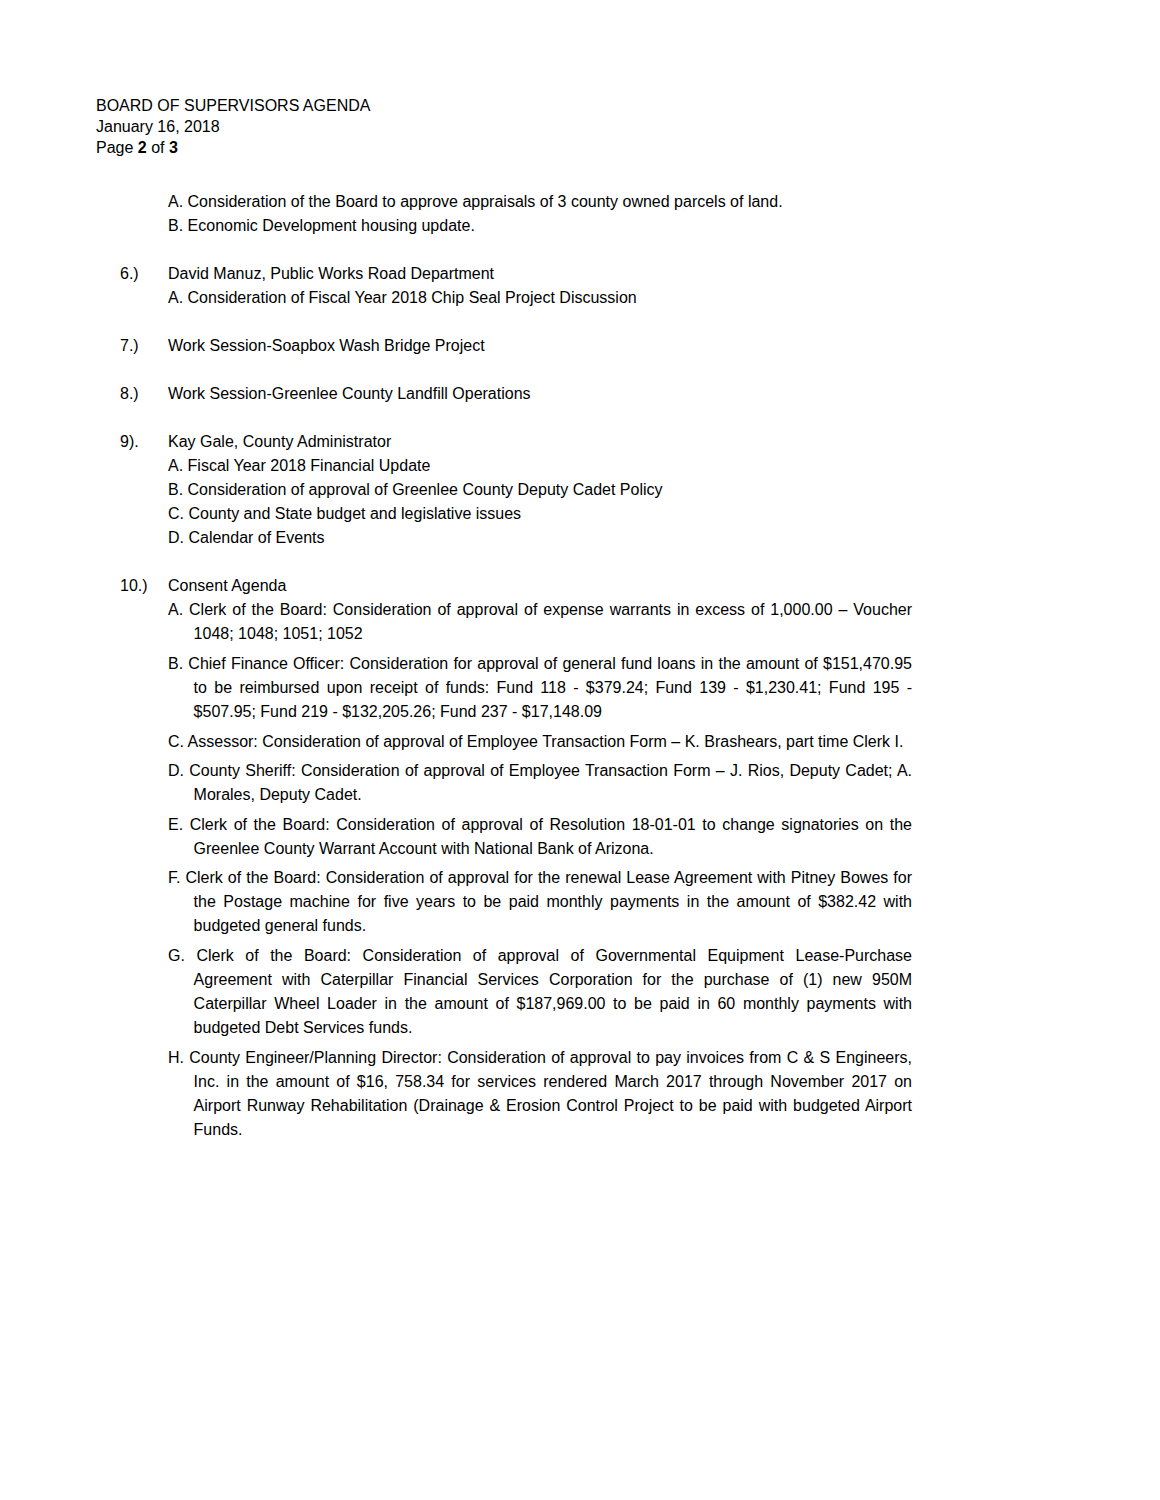BOARD OF SUPERVISORS AGENDA
January 16, 2018
Page 2 of 3
A. Consideration of the Board to approve appraisals of 3 county owned parcels of land.
B. Economic Development housing update.
6.)
David Manuz, Public Works Road Department
A. Consideration of Fiscal Year 2018 Chip Seal Project Discussion
7.)
Work Session-Soapbox Wash Bridge Project
8.)
Work Session-Greenlee County Landfill Operations
9).
Kay Gale, County Administrator
A. Fiscal Year 2018 Financial Update
B. Consideration of approval of Greenlee County Deputy Cadet Policy
C. County and State budget and legislative issues
D. Calendar of Events
10.)
Consent Agenda
A. Clerk of the Board: Consideration of approval of expense warrants in excess of 1,000.00 – Voucher 1048; 1048; 1051; 1052
B. Chief Finance Officer: Consideration for approval of general fund loans in the amount of $151,470.95 to be reimbursed upon receipt of funds: Fund 118 - $379.24; Fund 139 - $1,230.41; Fund 195 - $507.95; Fund 219 - $132,205.26; Fund 237 - $17,148.09
C. Assessor: Consideration of approval of Employee Transaction Form – K. Brashears, part time Clerk I.
D. County Sheriff: Consideration of approval of Employee Transaction Form – J. Rios, Deputy Cadet; A. Morales, Deputy Cadet.
E. Clerk of the Board: Consideration of approval of Resolution 18-01-01 to change signatories on the Greenlee County Warrant Account with National Bank of Arizona.
F. Clerk of the Board: Consideration of approval for the renewal Lease Agreement with Pitney Bowes for the Postage machine for five years to be paid monthly payments in the amount of $382.42 with budgeted general funds.
G. Clerk of the Board: Consideration of approval of Governmental Equipment Lease-Purchase Agreement with Caterpillar Financial Services Corporation for the purchase of (1) new 950M Caterpillar Wheel Loader in the amount of $187,969.00 to be paid in 60 monthly payments with budgeted Debt Services funds.
H. County Engineer/Planning Director: Consideration of approval to pay invoices from C & S Engineers, Inc. in the amount of $16, 758.34 for services rendered March 2017 through November 2017 on Airport Runway Rehabilitation (Drainage & Erosion Control Project to be paid with budgeted Airport Funds.